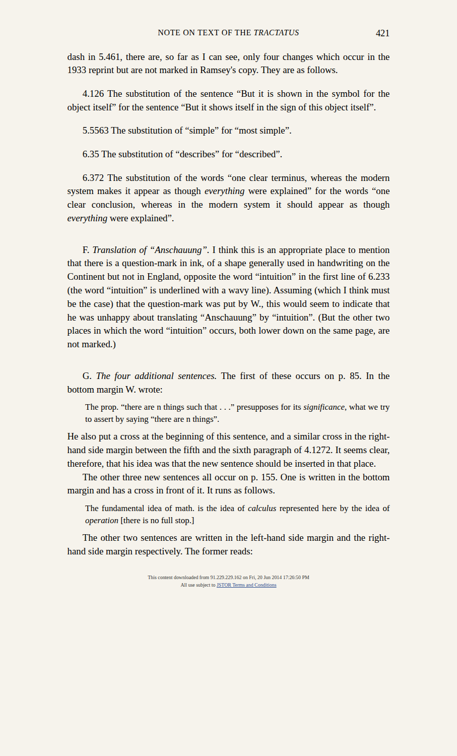Note on Text of the Tractatus 421
dash in 5.461, there are, so far as I can see, only four changes which occur in the 1933 reprint but are not marked in Ramsey's copy. They are as follows.
4.126 The substitution of the sentence “But it is shown in the symbol for the object itself” for the sentence “But it shows itself in the sign of this object itself”.
5.5563 The substitution of “simple” for “most simple”.
6.35 The substitution of “describes” for “described”.
6.372 The substitution of the words “one clear terminus, whereas the modern system makes it appear as though everything were explained” for the words “one clear conclusion, whereas in the modern system it should appear as though everything were explained”.
F. Translation of “Anschauung”. I think this is an appropriate place to mention that there is a question-mark in ink, of a shape generally used in handwriting on the Continent but not in England, opposite the word “intuition” in the first line of 6.233 (the word “intuition” is underlined with a wavy line). Assuming (which I think must be the case) that the question-mark was put by W., this would seem to indicate that he was unhappy about translating “Anschauung” by “intuition”. (But the other two places in which the word “intuition” occurs, both lower down on the same page, are not marked.)
G. The four additional sentences. The first of these occurs on p. 85. In the bottom margin W. wrote:
The prop. “there are n things such that . . .” presupposes for its significance, what we try to assert by saying “there are n things”.
He also put a cross at the beginning of this sentence, and a similar cross in the right-hand side margin between the fifth and the sixth paragraph of 4.1272. It seems clear, therefore, that his idea was that the new sentence should be inserted in that place.
The other three new sentences all occur on p. 155. One is written in the bottom margin and has a cross in front of it. It runs as follows.
The fundamental idea of math. is the idea of calculus represented here by the idea of operation [there is no full stop.]
The other two sentences are written in the left-hand side margin and the right-hand side margin respectively. The former reads:
This content downloaded from 91.229.229.162 on Fri, 20 Jun 2014 17:26:50 PM
All use subject to JSTOR Terms and Conditions